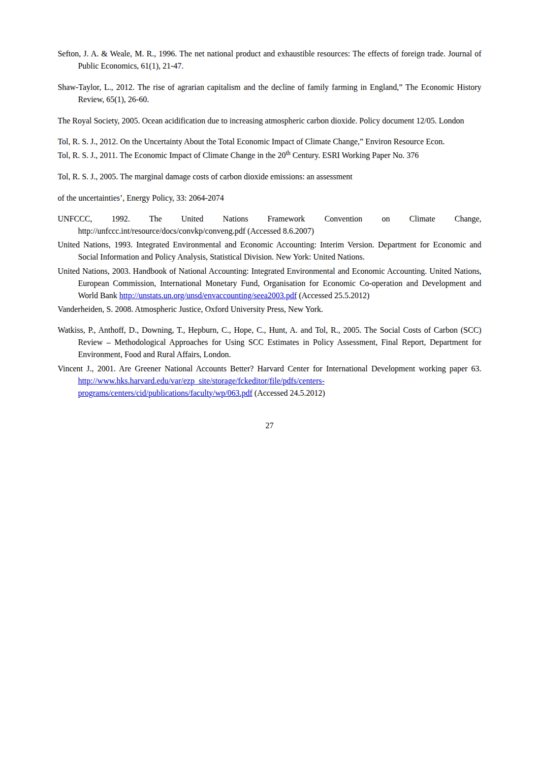Sefton, J. A. & Weale, M. R., 1996. The net national product and exhaustible resources: The effects of foreign trade. Journal of Public Economics, 61(1), 21-47.
Shaw-Taylor, L., 2012. The rise of agrarian capitalism and the decline of family farming in England,” The Economic History Review, 65(1), 26-60.
The Royal Society, 2005. Ocean acidification due to increasing atmospheric carbon dioxide. Policy document 12/05. London
Tol, R. S. J., 2012. On the Uncertainty About the Total Economic Impact of Climate Change,” Environ Resource Econ.
Tol, R. S. J., 2011. The Economic Impact of Climate Change in the 20th Century. ESRI Working Paper No. 376
Tol, R. S. J., 2005. The marginal damage costs of carbon dioxide emissions: an assessment
of the uncertainties’, Energy Policy, 33: 2064-2074
UNFCCC, 1992. The United Nations Framework Convention on Climate Change, http://unfccc.int/resource/docs/convkp/conveng.pdf (Accessed 8.6.2007)
United Nations, 1993. Integrated Environmental and Economic Accounting: Interim Version. Department for Economic and Social Information and Policy Analysis, Statistical Division. New York: United Nations.
United Nations, 2003. Handbook of National Accounting: Integrated Environmental and Economic Accounting. United Nations, European Commission, International Monetary Fund, Organisation for Economic Co-operation and Development and World Bank http://unstats.un.org/unsd/envaccounting/seea2003.pdf (Accessed 25.5.2012)
Vanderheiden, S. 2008. Atmospheric Justice, Oxford University Press, New York.
Watkiss, P., Anthoff, D., Downing, T., Hepburn, C., Hope, C., Hunt, A. and Tol, R., 2005. The Social Costs of Carbon (SCC) Review – Methodological Approaches for Using SCC Estimates in Policy Assessment, Final Report, Department for Environment, Food and Rural Affairs, London.
Vincent J., 2001. Are Greener National Accounts Better? Harvard Center for International Development working paper 63. http://www.hks.harvard.edu/var/ezp_site/storage/fckeditor/file/pdfs/centers-programs/centers/cid/publications/faculty/wp/063.pdf (Accessed 24.5.2012)
27